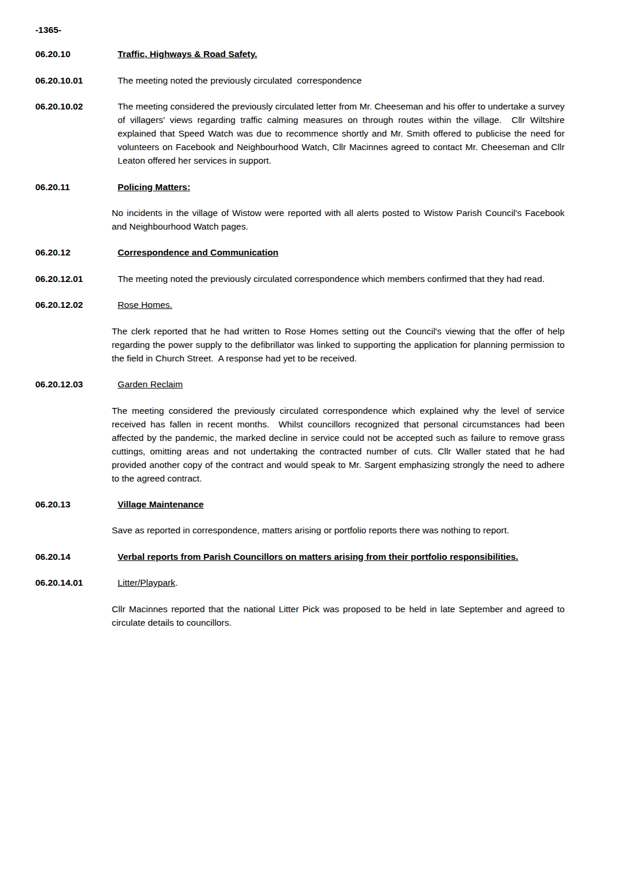-1365-
06.20.10
Traffic, Highways & Road Safety.
06.20.10.01
The meeting noted the previously circulated correspondence
06.20.10.02
The meeting considered the previously circulated letter from Mr. Cheeseman and his offer to undertake a survey of villagers' views regarding traffic calming measures on through routes within the village. Cllr Wiltshire explained that Speed Watch was due to recommence shortly and Mr. Smith offered to publicise the need for volunteers on Facebook and Neighbourhood Watch, Cllr Macinnes agreed to contact Mr. Cheeseman and Cllr Leaton offered her services in support.
06.20.11
Policing Matters:
No incidents in the village of Wistow were reported with all alerts posted to Wistow Parish Council's Facebook and Neighbourhood Watch pages.
06.20.12
Correspondence and Communication
06.20.12.01
The meeting noted the previously circulated correspondence which members confirmed that they had read.
06.20.12.02
Rose Homes.
The clerk reported that he had written to Rose Homes setting out the Council's viewing that the offer of help regarding the power supply to the defibrillator was linked to supporting the application for planning permission to the field in Church Street. A response had yet to be received.
06.20.12.03
Garden Reclaim
The meeting considered the previously circulated correspondence which explained why the level of service received has fallen in recent months. Whilst councillors recognized that personal circumstances had been affected by the pandemic, the marked decline in service could not be accepted such as failure to remove grass cuttings, omitting areas and not undertaking the contracted number of cuts. Cllr Waller stated that he had provided another copy of the contract and would speak to Mr. Sargent emphasizing strongly the need to adhere to the agreed contract.
06.20.13
Village Maintenance
Save as reported in correspondence, matters arising or portfolio reports there was nothing to report.
06.20.14
Verbal reports from Parish Councillors on matters arising from their portfolio responsibilities.
06.20.14.01
Litter/Playpark.
Cllr Macinnes reported that the national Litter Pick was proposed to be held in late September and agreed to circulate details to councillors.